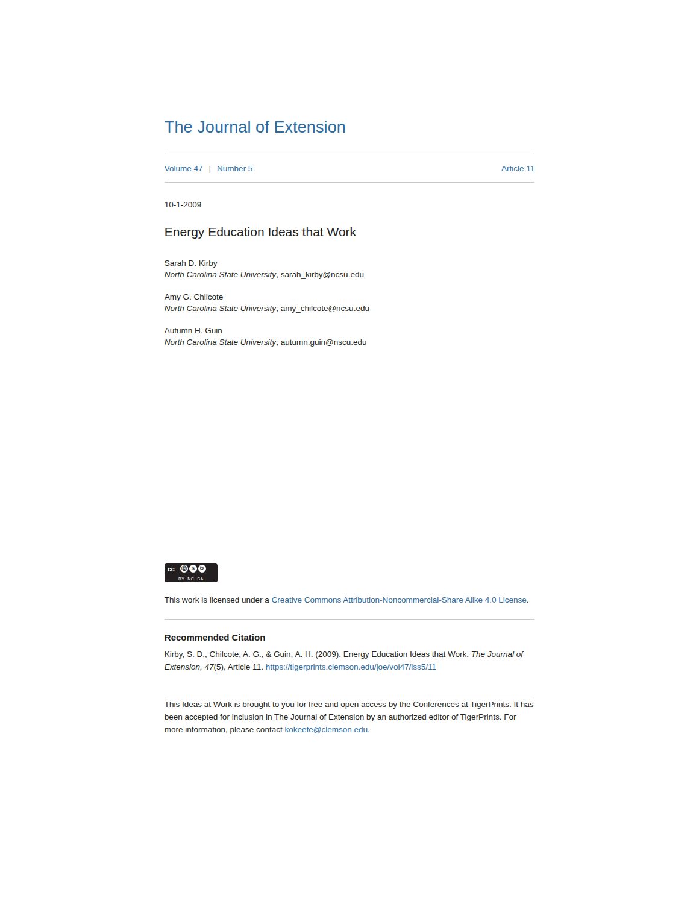The Journal of Extension
Volume 47 | Number 5
Article 11
10-1-2009
Energy Education Ideas that Work
Sarah D. Kirby North Carolina State University, sarah_kirby@ncsu.edu
Amy G. Chilcote North Carolina State University, amy_chilcote@ncsu.edu
Autumn H. Guin North Carolina State University, autumn.guin@nscu.edu
cc Ⓒ$↻ BY NC SA
This work is licensed under a Creative Commons Attribution-Noncommercial-Share Alike 4.0 License.
Recommended Citation
Kirby, S. D., Chilcote, A. G., & Guin, A. H. (2009). Energy Education Ideas that Work. The Journal of Extension, 47(5), Article 11. https://tigerprints.clemson.edu/joe/vol47/iss5/11
This Ideas at Work is brought to you for free and open access by the Conferences at TigerPrints. It has been accepted for inclusion in The Journal of Extension by an authorized editor of TigerPrints. For more information, please contact kokeefe@clemson.edu.